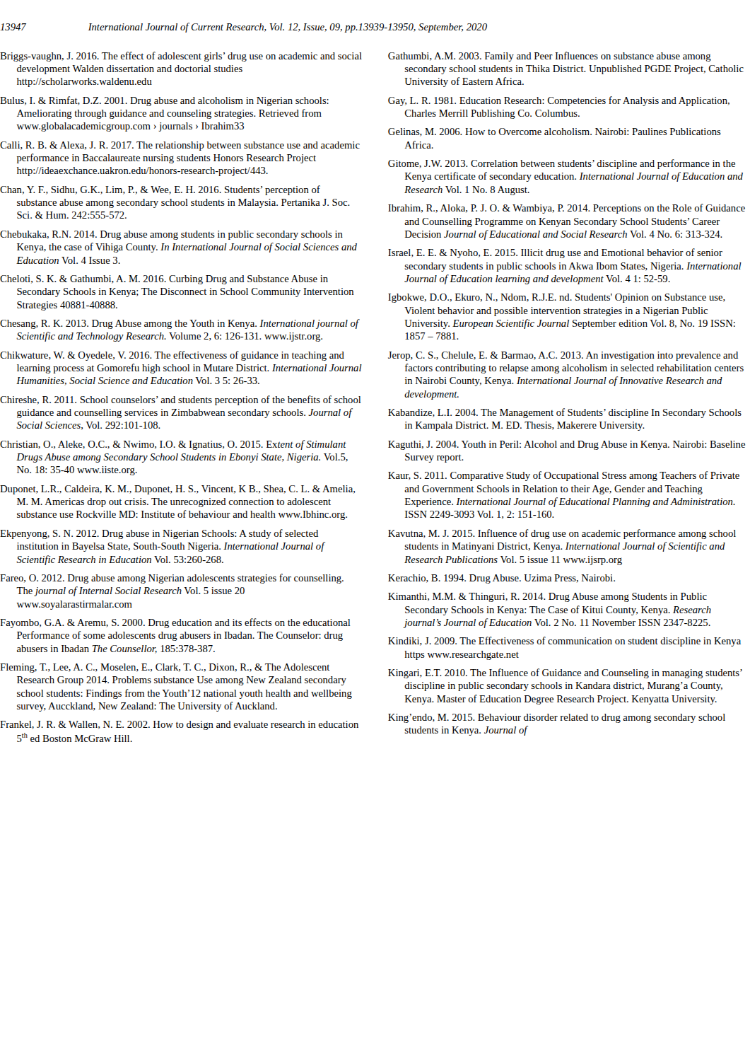13947 International Journal of Current Research, Vol. 12, Issue, 09, pp.13939-13950, September, 2020
Briggs-vaughn, J. 2016. The effect of adolescent girls’ drug use on academic and social development Walden dissertation and doctorial studies http://scholarworks.waldenu.edu
Bulus, I. & Rimfat, D.Z. 2001. Drug abuse and alcoholism in Nigerian schools: Ameliorating through guidance and counseling strategies. Retrieved from www.globalacademicgroup.com › journals › Ibrahim33
Calli, R. B. & Alexa, J. R. 2017. The relationship between substance use and academic performance in Baccalaureate nursing students Honors Research Project http://ideaexchance.uakron.edu/honors-research-project/443.
Chan, Y. F., Sidhu, G.K., Lim, P., & Wee, E. H. 2016. Students’ perception of substance abuse among secondary school students in Malaysia. Pertanika J. Soc. Sci. & Hum. 242:555-572.
Chebukaka, R.N. 2014. Drug abuse among students in public secondary schools in Kenya, the case of Vihiga County. In International Journal of Social Sciences and Education Vol. 4 Issue 3.
Cheloti, S. K. & Gathumbi, A. M. 2016. Curbing Drug and Substance Abuse in Secondary Schools in Kenya; The Disconnect in School Community Intervention Strategies 40881-40888.
Chesang, R. K. 2013. Drug Abuse among the Youth in Kenya. International journal of Scientific and Technology Research. Volume 2, 6: 126-131. www.ijstr.org.
Chikwature, W. & Oyedele, V. 2016. The effectiveness of guidance in teaching and learning process at Gomorefu high school in Mutare District. International Journal Humanities, Social Science and Education Vol. 3 5: 26-33.
Chireshe, R. 2011. School counselors’ and students perception of the benefits of school guidance and counselling services in Zimbabwean secondary schools. Journal of Social Sciences, Vol. 292:101-108.
Christian, O., Aleke, O.C., & Nwimo, I.O. & Ignatius, O. 2015. Extent of Stimulant Drugs Abuse among Secondary School Students in Ebonyi State, Nigeria. Vol.5, No. 18: 35-40 www.iiste.org.
Duponet, L.R., Caldeira, K. M., Duponet, H. S., Vincent, K B., Shea, C. L. & Amelia, M. M. Americas drop out crisis. The unrecognized connection to adolescent substance use Rockville MD: Institute of behaviour and health www.Ibhinc.org.
Ekpenyong, S. N. 2012. Drug abuse in Nigerian Schools: A study of selected institution in Bayelsa State, South-South Nigeria. International Journal of Scientific Research in Education Vol. 53:260-268.
Fareo, O. 2012. Drug abuse among Nigerian adolescents strategies for counselling. The journal of Internal Social Research Vol. 5 issue 20 www.soyalarastirmalar.com
Fayombo, G.A. & Aremu, S. 2000. Drug education and its effects on the educational Performance of some adolescents drug abusers in Ibadan. The Counselor: drug abusers in Ibadan The Counsellor, 185:378-387.
Fleming, T., Lee, A. C., Moselen, E., Clark, T. C., Dixon, R., & The Adolescent Research Group 2014. Problems substance Use among New Zealand secondary school students: Findings from the Youth’12 national youth health and wellbeing survey, Aucckland, New Zealand: The University of Auckland.
Frankel, J. R. & Wallen, N. E. 2002. How to design and evaluate research in education 5th ed Boston McGraw Hill.
Gathumbi, A.M. 2003. Family and Peer Influences on substance abuse among secondary school students in Thika District. Unpublished PGDE Project, Catholic University of Eastern Africa.
Gay, L. R. 1981. Education Research: Competencies for Analysis and Application, Charles Merrill Publishing Co. Columbus.
Gelinas, M. 2006. How to Overcome alcoholism. Nairobi: Paulines Publications Africa.
Gitome, J.W. 2013. Correlation between students’ discipline and performance in the Kenya certificate of secondary education. International Journal of Education and Research Vol. 1 No. 8 August.
Ibrahim, R., Aloka, P. J. O. & Wambiya, P. 2014. Perceptions on the Role of Guidance and Counselling Programme on Kenyan Secondary School Students’ Career Decision Journal of Educational and Social Research Vol. 4 No. 6: 313-324.
Israel, E. E. & Nyoho, E. 2015. Illicit drug use and Emotional behavior of senior secondary students in public schools in Akwa Ibom States, Nigeria. International Journal of Education learning and development Vol. 4 1: 52-59.
Igbokwe, D.O., Ekuro, N., Ndom, R.J.E. nd. Students' Opinion on Substance use, Violent behavior and possible intervention strategies in a Nigerian Public University. European Scientific Journal September edition Vol. 8, No. 19 ISSN: 1857 – 7881.
Jerop, C. S., Chelule, E. & Barmao, A.C. 2013. An investigation into prevalence and factors contributing to relapse among alcoholism in selected rehabilitation centers in Nairobi County, Kenya. International Journal of Innovative Research and development.
Kabandize, L.I. 2004. The Management of Students’ discipline In Secondary Schools in Kampala District. M. ED. Thesis, Makerere University.
Kaguthi, J. 2004. Youth in Peril: Alcohol and Drug Abuse in Kenya. Nairobi: Baseline Survey report.
Kaur, S. 2011. Comparative Study of Occupational Stress among Teachers of Private and Government Schools in Relation to their Age, Gender and Teaching Experience. International Journal of Educational Planning and Administration. ISSN 2249-3093 Vol. 1, 2: 151-160.
Kavutna, M. J. 2015. Influence of drug use on academic performance among school students in Matinyani District, Kenya. International Journal of Scientific and Research Publications Vol. 5 issue 11 www.ijsrp.org
Kerachio, B. 1994. Drug Abuse. Uzima Press, Nairobi.
Kimanthi, M.M. & Thinguri, R. 2014. Drug Abuse among Students in Public Secondary Schools in Kenya: The Case of Kitui County, Kenya. Research journal’s Journal of Education Vol. 2 No. 11 November ISSN 2347-8225.
Kindiki, J. 2009. The Effectiveness of communication on student discipline in Kenya https www.researchgate.net
Kingari, E.T. 2010. The Influence of Guidance and Counseling in managing students’ discipline in public secondary schools in Kandara district, Murang’a County, Kenya. Master of Education Degree Research Project. Kenyatta University.
King’endo, M. 2015. Behaviour disorder related to drug among secondary school students in Kenya. Journal of